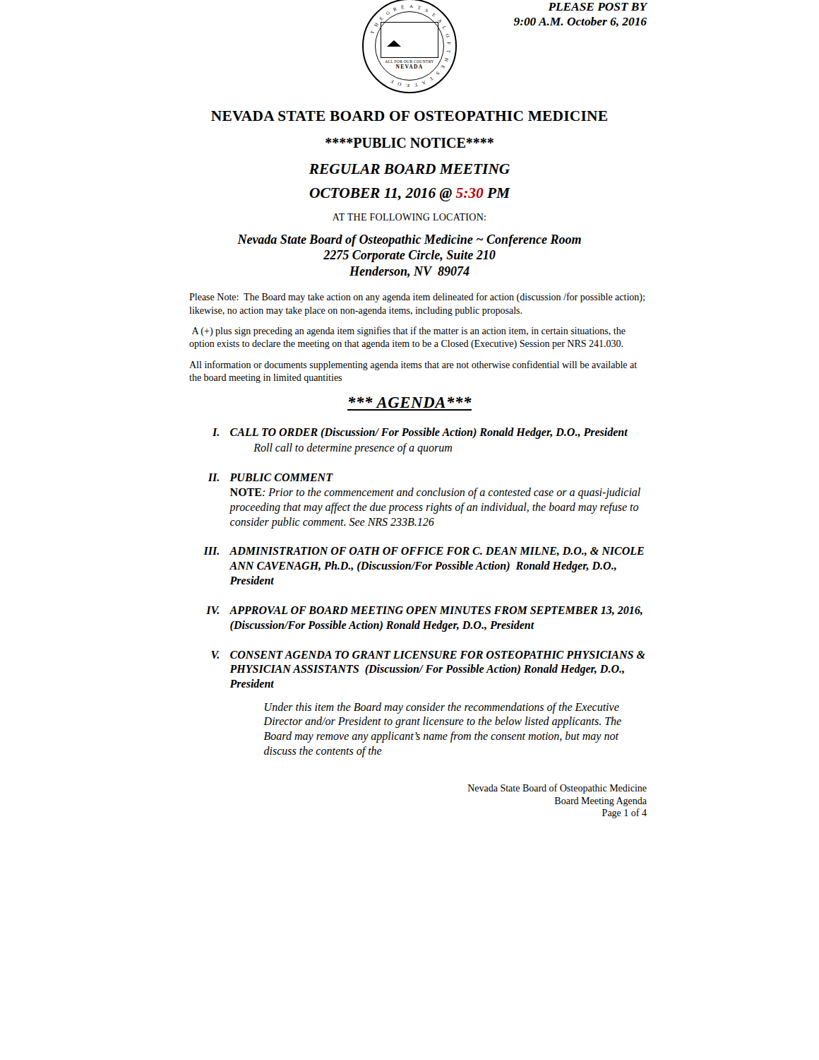PLEASE POST BY
9:00 A.M. October 6, 2016
T H E G R E A T S E A L O F T H E S T A T E O F
ALL FOR OUR COUNTRY
NEVADA
NEVADA STATE BOARD OF OSTEOPATHIC MEDICINE
****PUBLIC NOTICE****
REGULAR BOARD MEETING
OCTOBER 11, 2016 @ 5:30 PM
AT THE FOLLOWING LOCATION:
Nevada State Board of Osteopathic Medicine ~ Conference Room
2275 Corporate Circle, Suite 210
Henderson, NV 89074
Please Note: The Board may take action on any agenda item delineated for action (discussion /for possible action); likewise, no action may take place on non-agenda items, including public proposals.
A (+) plus sign preceding an agenda item signifies that if the matter is an action item, in certain situations, the option exists to declare the meeting on that agenda item to be a Closed (Executive) Session per NRS 241.030.
All information or documents supplementing agenda items that are not otherwise confidential will be available at the board meeting in limited quantities
*** AGENDA***
I. CALL TO ORDER (Discussion/ For Possible Action) Ronald Hedger, D.O., President Roll call to determine presence of a quorum
II. PUBLIC COMMENT
NOTE: Prior to the commencement and conclusion of a contested case or a quasi-judicial proceeding that may affect the due process rights of an individual, the board may refuse to consider public comment. See NRS 233B.126
III. ADMINISTRATION OF OATH OF OFFICE FOR C. DEAN MILNE, D.O., & NICOLE ANN CAVENAGH, Ph.D., (Discussion/For Possible Action) Ronald Hedger, D.O., President
IV. APPROVAL OF BOARD MEETING OPEN MINUTES FROM SEPTEMBER 13, 2016, (Discussion/For Possible Action) Ronald Hedger, D.O., President
V. CONSENT AGENDA TO GRANT LICENSURE FOR OSTEOPATHIC PHYSICIANS & PHYSICIAN ASSISTANTS (Discussion/ For Possible Action) Ronald Hedger, D.O., President Under this item the Board may consider the recommendations of the Executive Director and/or President to grant licensure to the below listed applicants. The Board may remove any applicant’s name from the consent motion, but may not discuss the contents of the
Nevada State Board of Osteopathic Medicine
Board Meeting Agenda
Page 1 of 4